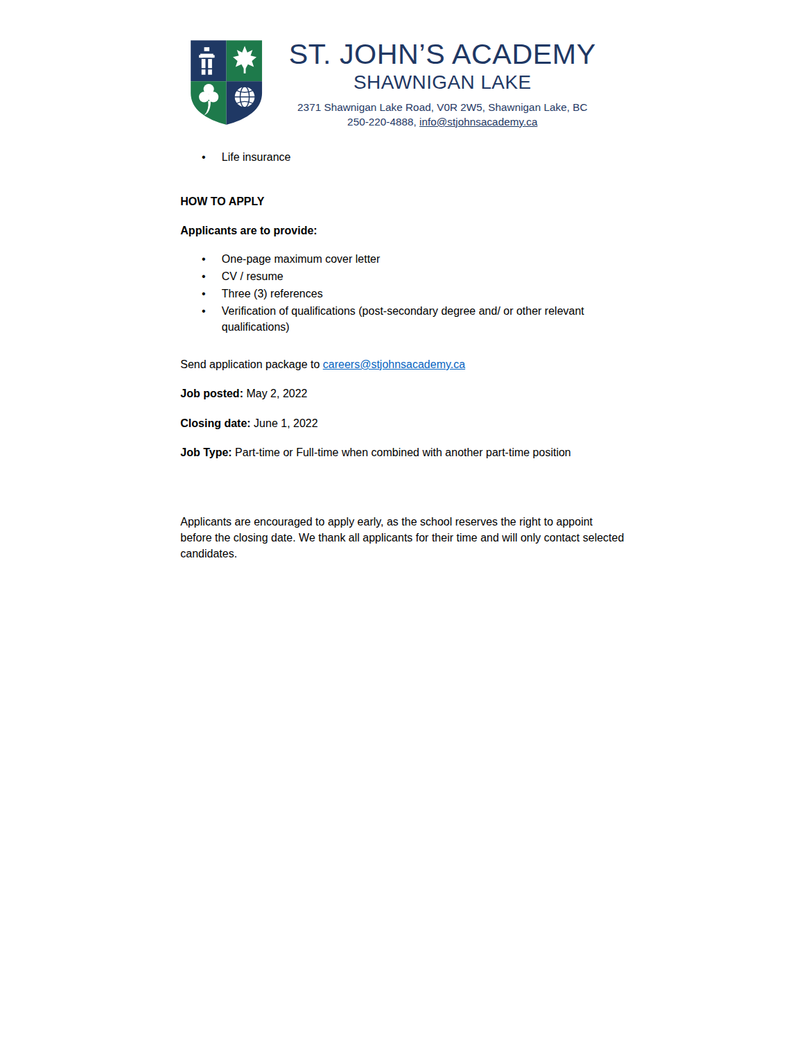ST. JOHN’S ACADEMY
SHAWNIGAN LAKE
2371 Shawnigan Lake Road, V0R 2W5, Shawnigan Lake, BC
250-220-4888, info@stjohnsacademy.ca
Life insurance
HOW TO APPLY
Applicants are to provide:
One-page maximum cover letter
CV / resume
Three (3) references
Verification of qualifications (post-secondary degree and/ or other relevant qualifications)
Send application package to careers@stjohnsacademy.ca
Job posted: May 2, 2022
Closing date: June 1, 2022
Job Type: Part-time or Full-time when combined with another part-time position
Applicants are encouraged to apply early, as the school reserves the right to appoint before the closing date. We thank all applicants for their time and will only contact selected candidates.